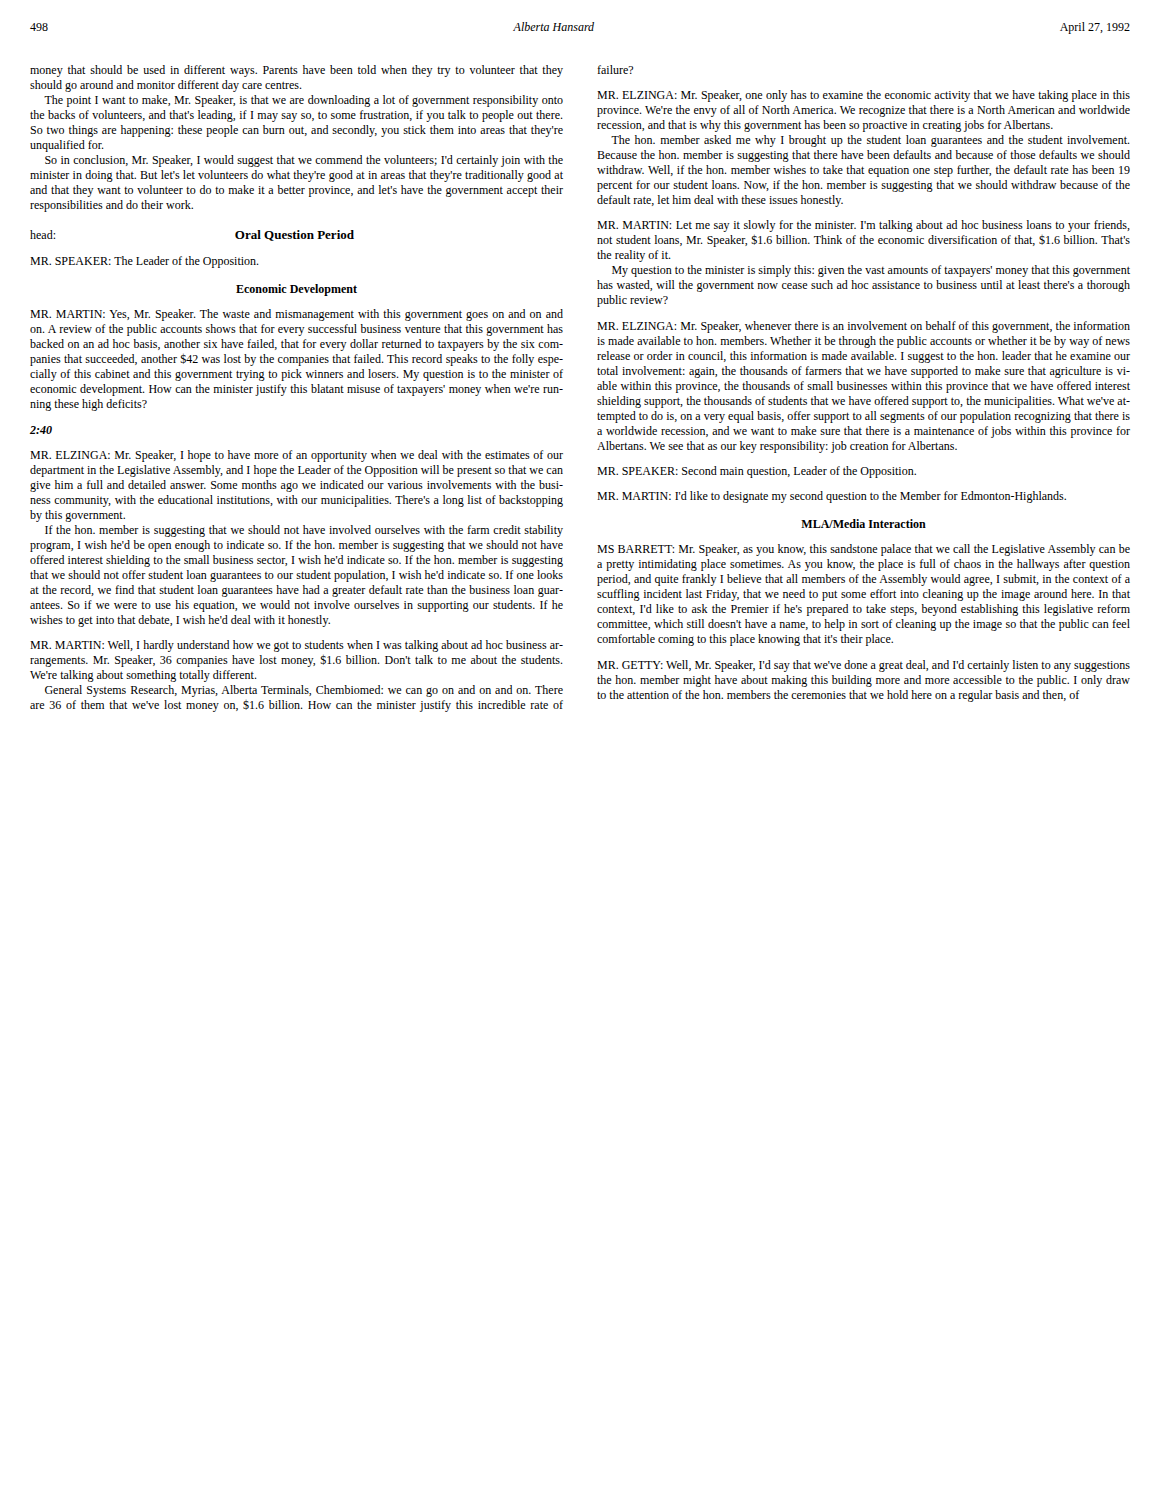498 Alberta Hansard April 27, 1992
money that should be used in different ways. Parents have been told when they try to volunteer that they should go around and monitor different day care centres.
The point I want to make, Mr. Speaker, is that we are downloading a lot of government responsibility onto the backs of volunteers, and that's leading, if I may say so, to some frustration, if you talk to people out there. So two things are happening: these people can burn out, and secondly, you stick them into areas that they're unqualified for.
So in conclusion, Mr. Speaker, I would suggest that we commend the volunteers; I'd certainly join with the minister in doing that. But let's let volunteers do what they're good at in areas that they're traditionally good at and that they want to volunteer to do to make it a better province, and let's have the government accept their responsibilities and do their work.
head: Oral Question Period
MR. SPEAKER: The Leader of the Opposition.
Economic Development
MR. MARTIN: Yes, Mr. Speaker. The waste and mismanagement with this government goes on and on and on. A review of the public accounts shows that for every successful business venture that this government has backed on an ad hoc basis, another six have failed, that for every dollar returned to taxpayers by the six companies that succeeded, another $42 was lost by the companies that failed. This record speaks to the folly especially of this cabinet and this government trying to pick winners and losers. My question is to the minister of economic development. How can the minister justify this blatant misuse of taxpayers' money when we're running these high deficits?
2:40
MR. ELZINGA: Mr. Speaker, I hope to have more of an opportunity when we deal with the estimates of our department in the Legislative Assembly, and I hope the Leader of the Opposition will be present so that we can give him a full and detailed answer. Some months ago we indicated our various involvements with the business community, with the educational institutions, with our municipalities. There's a long list of backstopping by this government.
If the hon. member is suggesting that we should not have involved ourselves with the farm credit stability program, I wish he'd be open enough to indicate so. If the hon. member is suggesting that we should not have offered interest shielding to the small business sector, I wish he'd indicate so. If the hon. member is suggesting that we should not offer student loan guarantees to our student population, I wish he'd indicate so. If one looks at the record, we find that student loan guarantees have had a greater default rate than the business loan guarantees. So if we were to use his equation, we would not involve ourselves in supporting our students. If he wishes to get into that debate, I wish he'd deal with it honestly.
MR. MARTIN: Well, I hardly understand how we got to students when I was talking about ad hoc business arrangements. Mr. Speaker, 36 companies have lost money, $1.6 billion. Don't talk to me about the students. We're talking about something totally different.
General Systems Research, Myrias, Alberta Terminals, Chembiomed: we can go on and on and on. There are 36 of them that we've lost money on, $1.6 billion. How can the minister justify this incredible rate of failure?
MR. ELZINGA: Mr. Speaker, one only has to examine the economic activity that we have taking place in this province. We're the envy of all of North America. We recognize that there is a North American and worldwide recession, and that is why this government has been so proactive in creating jobs for Albertans.
The hon. member asked me why I brought up the student loan guarantees and the student involvement. Because the hon. member is suggesting that there have been defaults and because of those defaults we should withdraw. Well, if the hon. member wishes to take that equation one step further, the default rate has been 19 percent for our student loans. Now, if the hon. member is suggesting that we should withdraw because of the default rate, let him deal with these issues honestly.
MR. MARTIN: Let me say it slowly for the minister. I'm talking about ad hoc business loans to your friends, not student loans, Mr. Speaker, $1.6 billion. Think of the economic diversification of that, $1.6 billion. That's the reality of it.
My question to the minister is simply this: given the vast amounts of taxpayers' money that this government has wasted, will the government now cease such ad hoc assistance to business until at least there's a thorough public review?
MR. ELZINGA: Mr. Speaker, whenever there is an involvement on behalf of this government, the information is made available to hon. members. Whether it be through the public accounts or whether it be by way of news release or order in council, this information is made available. I suggest to the hon. leader that he examine our total involvement: again, the thousands of farmers that we have supported to make sure that agriculture is viable within this province, the thousands of small businesses within this province that we have offered interest shielding support, the thousands of students that we have offered support to, the municipalities. What we've attempted to do is, on a very equal basis, offer support to all segments of our population recognizing that there is a worldwide recession, and we want to make sure that there is a maintenance of jobs within this province for Albertans. We see that as our key responsibility: job creation for Albertans.
MR. SPEAKER: Second main question, Leader of the Opposition.
MR. MARTIN: I'd like to designate my second question to the Member for Edmonton-Highlands.
MLA/Media Interaction
MS BARRETT: Mr. Speaker, as you know, this sandstone palace that we call the Legislative Assembly can be a pretty intimidating place sometimes. As you know, the place is full of chaos in the hallways after question period, and quite frankly I believe that all members of the Assembly would agree, I submit, in the context of a scuffling incident last Friday, that we need to put some effort into cleaning up the image around here. In that context, I'd like to ask the Premier if he's prepared to take steps, beyond establishing this legislative reform committee, which still doesn't have a name, to help in sort of cleaning up the image so that the public can feel comfortable coming to this place knowing that it's their place.
MR. GETTY: Well, Mr. Speaker, I'd say that we've done a great deal, and I'd certainly listen to any suggestions the hon. member might have about making this building more and more accessible to the public. I only draw to the attention of the hon. members the ceremonies that we hold here on a regular basis and then, of